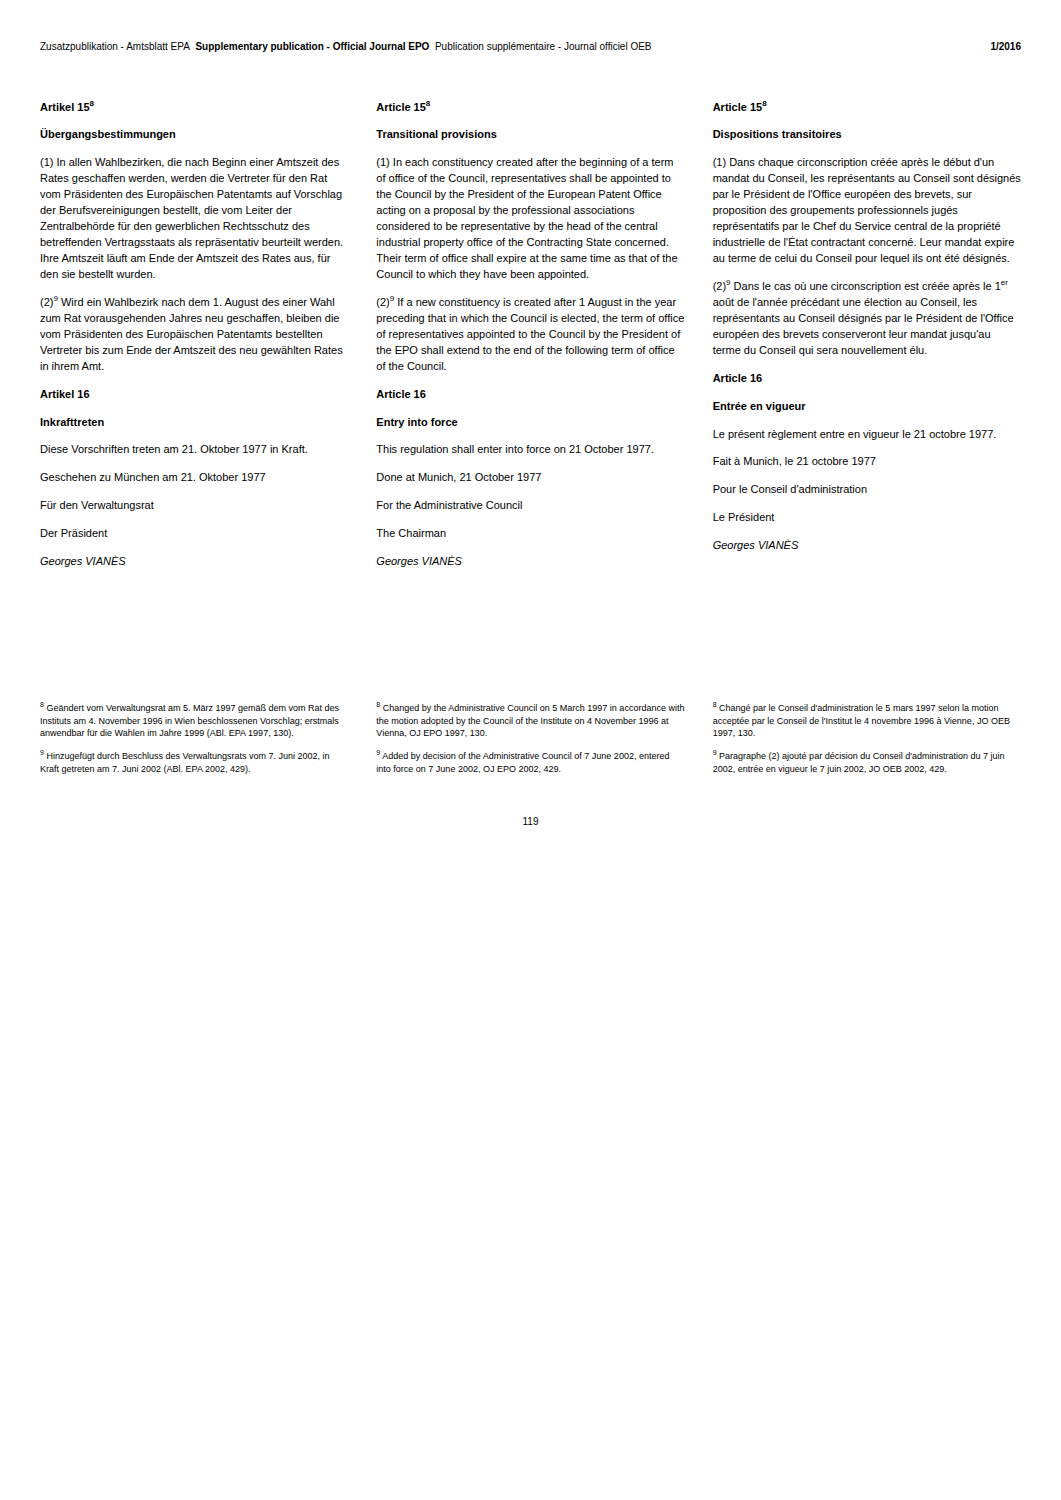Zusatzpublikation - Amtsblatt EPA Supplementary publication - Official Journal EPO Publication supplémentaire - Journal officiel OEB
1/2016
Artikel 158
Übergangsbestimmungen
(1) In allen Wahlbezirken, die nach Beginn einer Amtszeit des Rates geschaffen werden, werden die Vertreter für den Rat vom Präsidenten des Europäischen Patentamts auf Vorschlag der Berufsvereinigungen bestellt, die vom Leiter der Zentralbehörde für den gewerblichen Rechtsschutz des betreffenden Vertragsstaats als repräsentativ beurteilt werden. Ihre Amtszeit läuft am Ende der Amtszeit des Rates aus, für den sie bestellt wurden.
(2)9 Wird ein Wahlbezirk nach dem 1. August des einer Wahl zum Rat vorausgehenden Jahres neu geschaffen, bleiben die vom Präsidenten des Europäischen Patentamts bestellten Vertreter bis zum Ende der Amtszeit des neu gewählten Rates in ihrem Amt.
Artikel 16
Inkrafttreten
Diese Vorschriften treten am 21. Oktober 1977 in Kraft.
Geschehen zu München am 21. Oktober 1977
Für den Verwaltungsrat
Der Präsident
Georges VIANÈS
Article 158
Transitional provisions
(1) In each constituency created after the beginning of a term of office of the Council, representatives shall be appointed to the Council by the President of the European Patent Office acting on a proposal by the professional associations considered to be representative by the head of the central industrial property office of the Contracting State concerned. Their term of office shall expire at the same time as that of the Council to which they have been appointed.
(2)9 If a new constituency is created after 1 August in the year preceding that in which the Council is elected, the term of office of representatives appointed to the Council by the President of the EPO shall extend to the end of the following term of office of the Council.
Article 16
Entry into force
This regulation shall enter into force on 21 October 1977.
Done at Munich, 21 October 1977
For the Administrative Council
The Chairman
Georges VIANÈS
Article 158
Dispositions transitoires
(1) Dans chaque circonscription créée après le début d'un mandat du Conseil, les représentants au Conseil sont désignés par le Président de l'Office européen des brevets, sur proposition des groupements professionnels jugés représentatifs par le Chef du Service central de la propriété industrielle de l'État contractant concerné. Leur mandat expire au terme de celui du Conseil pour lequel ils ont été désignés.
(2)9 Dans le cas où une circonscription est créée après le 1er août de l'année précédant une élection au Conseil, les représentants au Conseil désignés par le Président de l'Office européen des brevets conserveront leur mandat jusqu'au terme du Conseil qui sera nouvellement élu.
Article 16
Entrée en vigueur
Le présent règlement entre en vigueur le 21 octobre 1977.
Fait à Munich, le 21 octobre 1977
Pour le Conseil d'administration
Le Président
Georges VIANÈS
8 Geändert vom Verwaltungsrat am 5. März 1997 gemäß dem vom Rat des Instituts am 4. November 1996 in Wien beschlossenen Vorschlag; erstmals anwendbar für die Wahlen im Jahre 1999 (ABl. EPA 1997, 130).
9 Hinzugefügt durch Beschluss des Verwaltungsrats vom 7. Juni 2002, in Kraft getreten am 7. Juni 2002 (ABl. EPA 2002, 429).
8 Changed by the Administrative Council on 5 March 1997 in accordance with the motion adopted by the Council of the Institute on 4 November 1996 at Vienna, OJ EPO 1997, 130.
9 Added by decision of the Administrative Council of 7 June 2002, entered into force on 7 June 2002, OJ EPO 2002, 429.
8 Changé par le Conseil d'administration le 5 mars 1997 selon la motion acceptée par le Conseil de l'Institut le 4 novembre 1996 à Vienne, JO OEB 1997, 130.
9 Paragraphe (2) ajouté par décision du Conseil d'administration du 7 juin 2002, entrée en vigueur le 7 juin 2002, JO OEB 2002, 429.
119